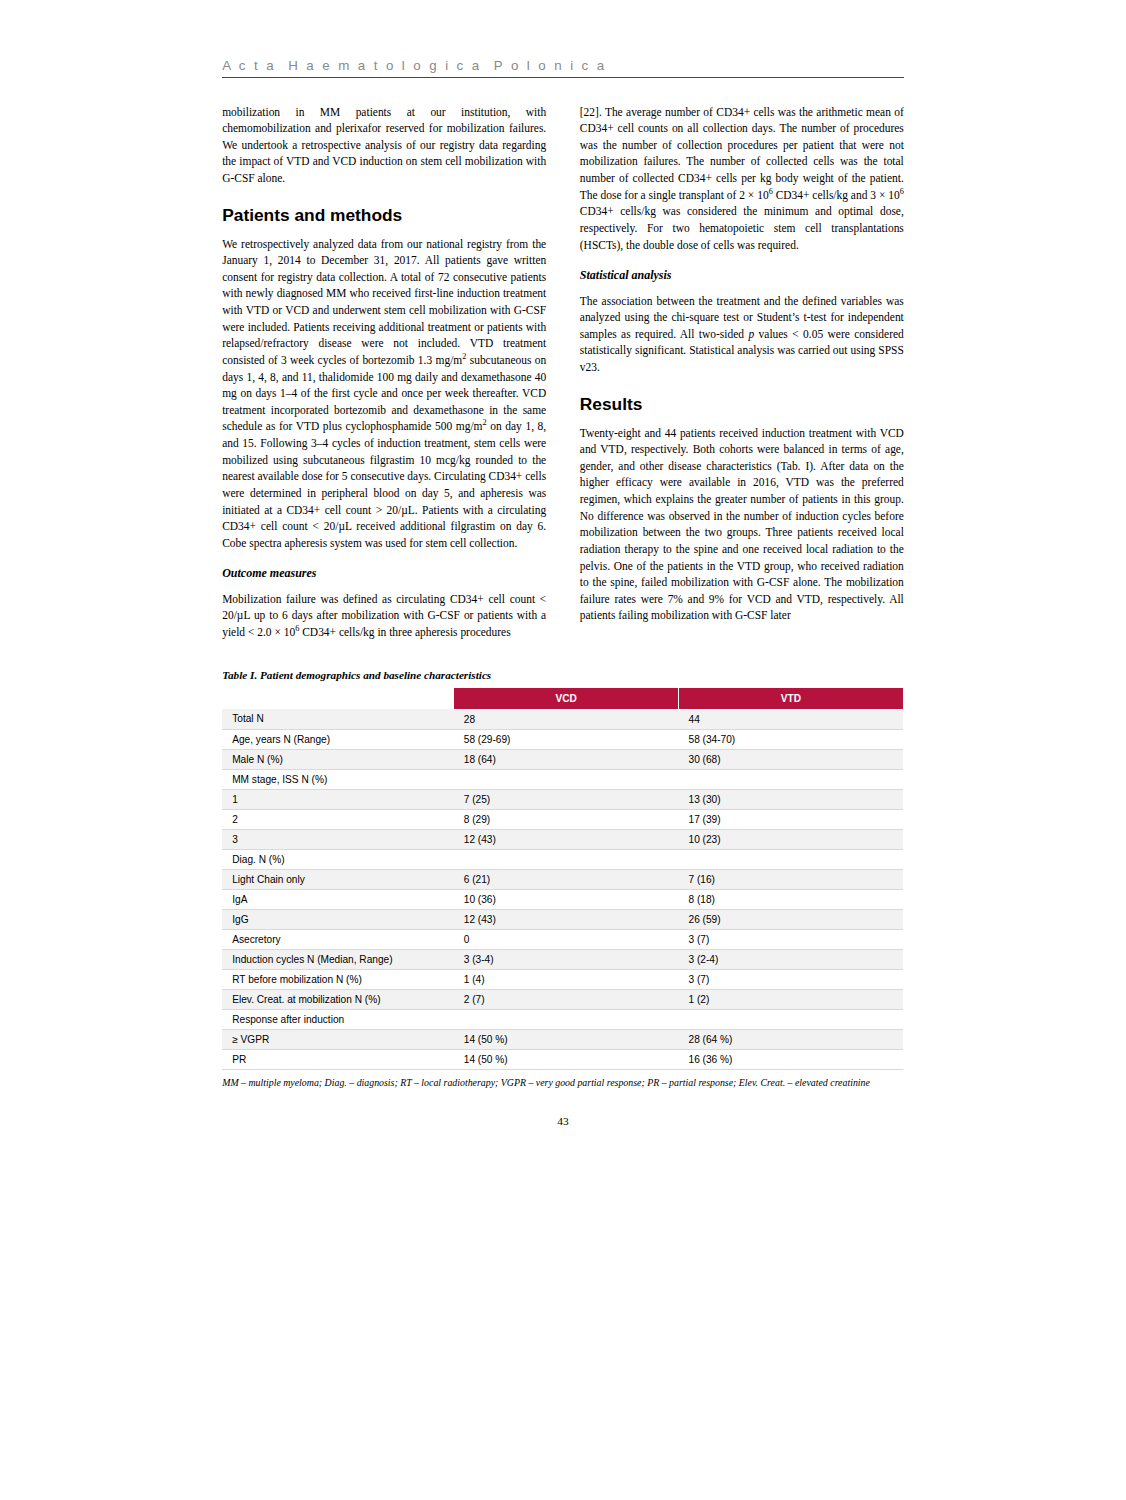A c t a H a e m a t o l o g i c a P o l o n i c a
mobilization in MM patients at our institution, with chemomobilization and plerixafor reserved for mobilization failures. We undertook a retrospective analysis of our registry data regarding the impact of VTD and VCD induction on stem cell mobilization with G-CSF alone.
Patients and methods
We retrospectively analyzed data from our national registry from the January 1, 2014 to December 31, 2017. All patients gave written consent for registry data collection. A total of 72 consecutive patients with newly diagnosed MM who received first-line induction treatment with VTD or VCD and underwent stem cell mobilization with G-CSF were included. Patients receiving additional treatment or patients with relapsed/refractory disease were not included. VTD treatment consisted of 3 week cycles of bortezomib 1.3 mg/m2 subcutaneous on days 1, 4, 8, and 11, thalidomide 100 mg daily and dexamethasone 40 mg on days 1–4 of the first cycle and once per week thereafter. VCD treatment incorporated bortezomib and dexamethasone in the same schedule as for VTD plus cyclophosphamide 500 mg/m2 on day 1, 8, and 15. Following 3–4 cycles of induction treatment, stem cells were mobilized using subcutaneous filgrastim 10 mcg/kg rounded to the nearest available dose for 5 consecutive days. Circulating CD34+ cells were determined in peripheral blood on day 5, and apheresis was initiated at a CD34+ cell count > 20/µL. Patients with a circulating CD34+ cell count < 20/µL received additional filgrastim on day 6. Cobe spectra apheresis system was used for stem cell collection.
Outcome measures
Mobilization failure was defined as circulating CD34+ cell count < 20/µL up to 6 days after mobilization with G-CSF or patients with a yield < 2.0 × 106 CD34+ cells/kg in three apheresis procedures
[22]. The average number of CD34+ cells was the arithmetic mean of CD34+ cell counts on all collection days. The number of procedures was the number of collection procedures per patient that were not mobilization failures. The number of collected cells was the total number of collected CD34+ cells per kg body weight of the patient. The dose for a single transplant of 2 × 106 CD34+ cells/kg and 3 × 106 CD34+ cells/kg was considered the minimum and optimal dose, respectively. For two hematopoietic stem cell transplantations (HSCTs), the double dose of cells was required.
Statistical analysis
The association between the treatment and the defined variables was analyzed using the chi-square test or Student’s t-test for independent samples as required. All two-sided p values < 0.05 were considered statistically significant. Statistical analysis was carried out using SPSS v23.
Results
Twenty-eight and 44 patients received induction treatment with VCD and VTD, respectively. Both cohorts were balanced in terms of age, gender, and other disease characteristics (Tab. I). After data on the higher efficacy were available in 2016, VTD was the preferred regimen, which explains the greater number of patients in this group. No difference was observed in the number of induction cycles before mobilization between the two groups. Three patients received local radiation therapy to the spine and one received local radiation to the pelvis. One of the patients in the VTD group, who received radiation to the spine, failed mobilization with G-CSF alone. The mobilization failure rates were 7% and 9% for VCD and VTD, respectively. All patients failing mobilization with G-CSF later
Table I. Patient demographics and baseline characteristics
| | VCD | VTD |
| --- | --- | --- |
| Total N | 28 | 44 |
| Age, years N (Range) | 58 (29-69) | 58 (34-70) |
| Male N (%) | 18 (64) | 30 (68) |
| MM stage, ISS N (%) | | |
| 1 | 7 (25) | 13 (30) |
| 2 | 8 (29) | 17 (39) |
| 3 | 12 (43) | 10 (23) |
| Diag. N (%) | | |
| Light Chain only | 6 (21) | 7 (16) |
| IgA | 10 (36) | 8 (18) |
| IgG | 12 (43) | 26 (59) |
| Asecretory | 0 | 3 (7) |
| Induction cycles N (Median, Range) | 3 (3-4) | 3 (2-4) |
| RT before mobilization N (%) | 1 (4) | 3 (7) |
| Elev. Creat. at mobilization N (%) | 2 (7) | 1 (2) |
| Response after induction | | |
| ≥ VGPR | 14 (50 %) | 28 (64 %) |
| PR | 14 (50 %) | 16 (36 %) |
MM – multiple myeloma; Diag. – diagnosis; RT – local radiotherapy; VGPR – very good partial response; PR – partial response; Elev. Creat. – elevated creatinine
43